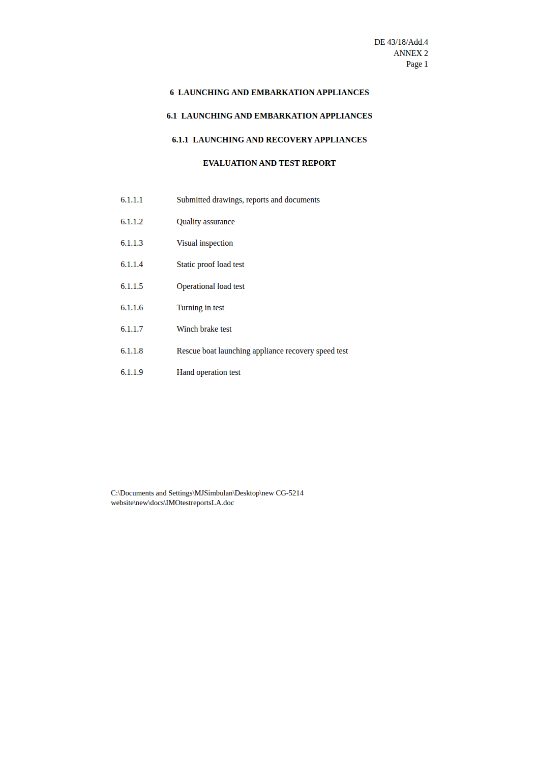DE 43/18/Add.4
ANNEX 2
Page 1
6 LAUNCHING AND EMBARKATION APPLIANCES
6.1 LAUNCHING AND EMBARKATION APPLIANCES
6.1.1 LAUNCHING AND RECOVERY APPLIANCES
EVALUATION AND TEST REPORT
6.1.1.1 Submitted drawings, reports and documents
6.1.1.2 Quality assurance
6.1.1.3 Visual inspection
6.1.1.4 Static proof load test
6.1.1.5 Operational load test
6.1.1.6 Turning in test
6.1.1.7 Winch brake test
6.1.1.8 Rescue boat launching appliance recovery speed test
6.1.1.9 Hand operation test
C:\Documents and Settings\MJSimbulan\Desktop\new CG-5214 website\new\docs\IMOtestreportsLA.doc